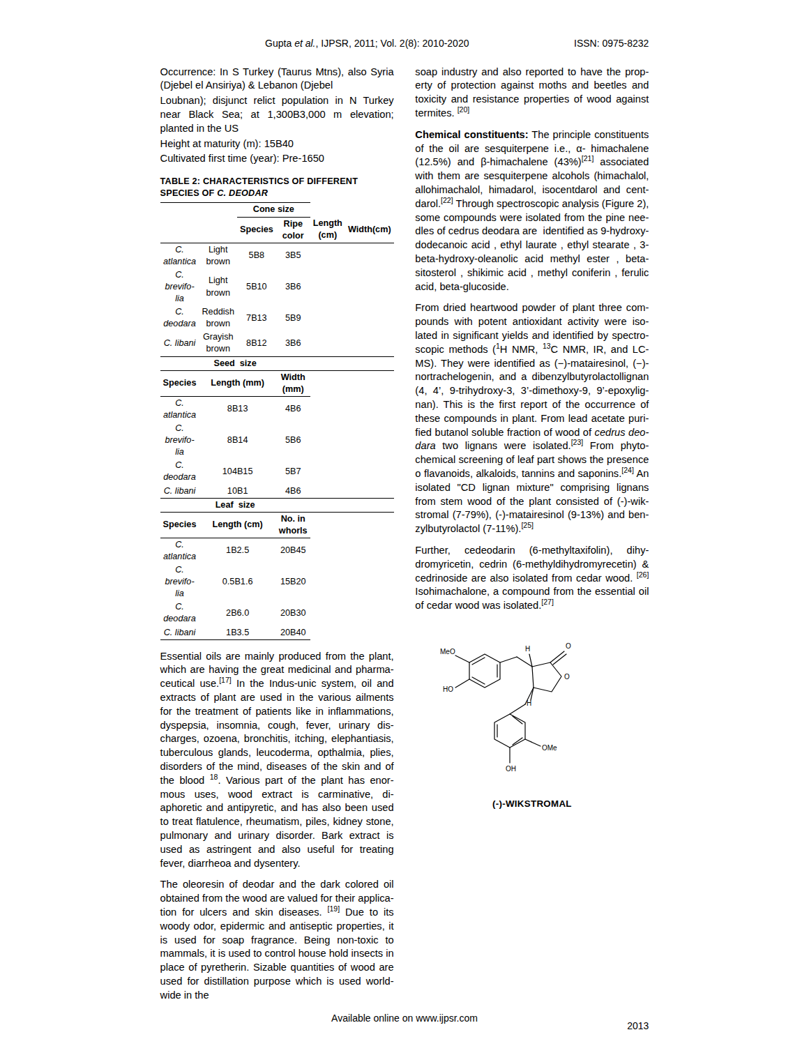Gupta et al., IJPSR, 2011; Vol. 2(8): 2010-2020
ISSN: 0975-8232
Occurrence: In S Turkey (Taurus Mtns), also Syria (Djebel el Ansiriya) & Lebanon (Djebel
Loubnan); disjunct relict population in N Turkey near Black Sea; at 1,300B3,000 m elevation; planted in the US
Height at maturity (m): 15B40
Cultivated first time (year): Pre-1650
TABLE 2: CHARACTERISTICS OF DIFFERENT SPECIES OF C. DEODAR
| | | Cone size |
| --- | --- | --- |
| Species | Ripe color | Length (cm) | Width(cm) |
| C. atlantica | Light brown | 5B8 | 3B5 |
| C. brevifolia | Light brown | 5B10 | 3B6 |
| C. deodara | Reddish brown | 7B13 | 5B9 |
| C. libani | Grayish brown | 8B12 | 3B6 |
| Seed size |
| Species | Length (mm) | Width (mm) |
| C. atlantica | 8B13 | 4B6 |
| C. brevifolia | 8B14 | 5B6 |
| C. deodara | 104B15 | 5B7 |
| C. libani | 10B1 | 4B6 |
| Leaf size |
| Species | Length (cm) | No. in whorls |
| C. atlantica | 1B2.5 | 20B45 |
| C. brevifolia | 0.5B1.6 | 15B20 |
| C. deodara | 2B6.0 | 20B30 |
| C. libani | 1B3.5 | 20B40 |
Essential oils are mainly produced from the plant, which are having the great medicinal and pharmaceutical use.[17] In the Indus-unic system, oil and extracts of plant are used in the various ailments for the treatment of patients like in inflammations, dyspepsia, insomnia, cough, fever, urinary discharges, ozoena, bronchitis, itching, elephantiasis, tuberculous glands, leucoderma, opthalmia, plies, disorders of the mind, diseases of the skin and of the blood 18. Various part of the plant has enormous uses, wood extract is carminative, diaphoretic and antipyretic, and has also been used to treat flatulence, rheumatism, piles, kidney stone, pulmonary and urinary disorder. Bark extract is used as astringent and also useful for treating fever, diarrheoa and dysentery.
The oleoresin of deodar and the dark colored oil obtained from the wood are valued for their application for ulcers and skin diseases. [19] Due to its woody odor, epidermic and antiseptic properties, it is used for soap fragrance. Being non-toxic to mammals, it is used to control house hold insects in place of pyretherin. Sizable quantities of wood are used for distillation purpose which is used worldwide in the
soap industry and also reported to have the property of protection against moths and beetles and toxicity and resistance properties of wood against termites. [20]
Chemical constituents: The principle constituents of the oil are sesquiterpene i.e., α- himachalene (12.5%) and β-himachalene (43%)[21] associated with them are sesquiterpene alcohols (himachalol, allohimachalol, himadarol, isocentdarol and centdarol.[22] Through spectroscopic analysis (Figure 2), some compounds were isolated from the pine needles of cedrus deodara are identified as 9-hydroxy-dodecanoic acid , ethyl laurate , ethyl stearate , 3-beta-hydroxy-oleanolic acid methyl ester , beta-sitosterol , shikimic acid , methyl coniferin , ferulic acid, beta-glucoside.
From dried heartwood powder of plant three compounds with potent antioxidant activity were isolated in significant yields and identified by spectroscopic methods (1H NMR, 13C NMR, IR, and LC-MS). They were identified as (−)-matairesinol, (−)-nortrachelogenin, and a dibenzylbutyrolactollignan (4, 4’, 9-trihydroxy-3, 3’-dimethoxy-9, 9’-epoxylignan). This is the first report of the occurrence of these compounds in plant. From lead acetate purified butanol soluble fraction of wood of cedrus deodara two lignans were isolated.[23] From phytochemical screening of leaf part shows the presence o flavanoids, alkaloids, tannins and saponins.[24] An isolated "CD lignan mixture" comprising lignans from stem wood of the plant consisted of (-)-wikstromal (7-79%), (-)-matairesinol (9-13%) and benzylbutyrolactol (7-11%).[25]
Further, cedeodarin (6-methyltaxifolin), dihydromyricetin, cedrin (6-methyldihydromyrecetin) & cedrinoside are also isolated from cedar wood. [26] Isohimachalone, a compound from the essential oil of cedar wood was isolated.[27]
MeO HO O O H H OMe OH
(-)-WIKSTROMAL
Available online on www.ijpsr.com
2013